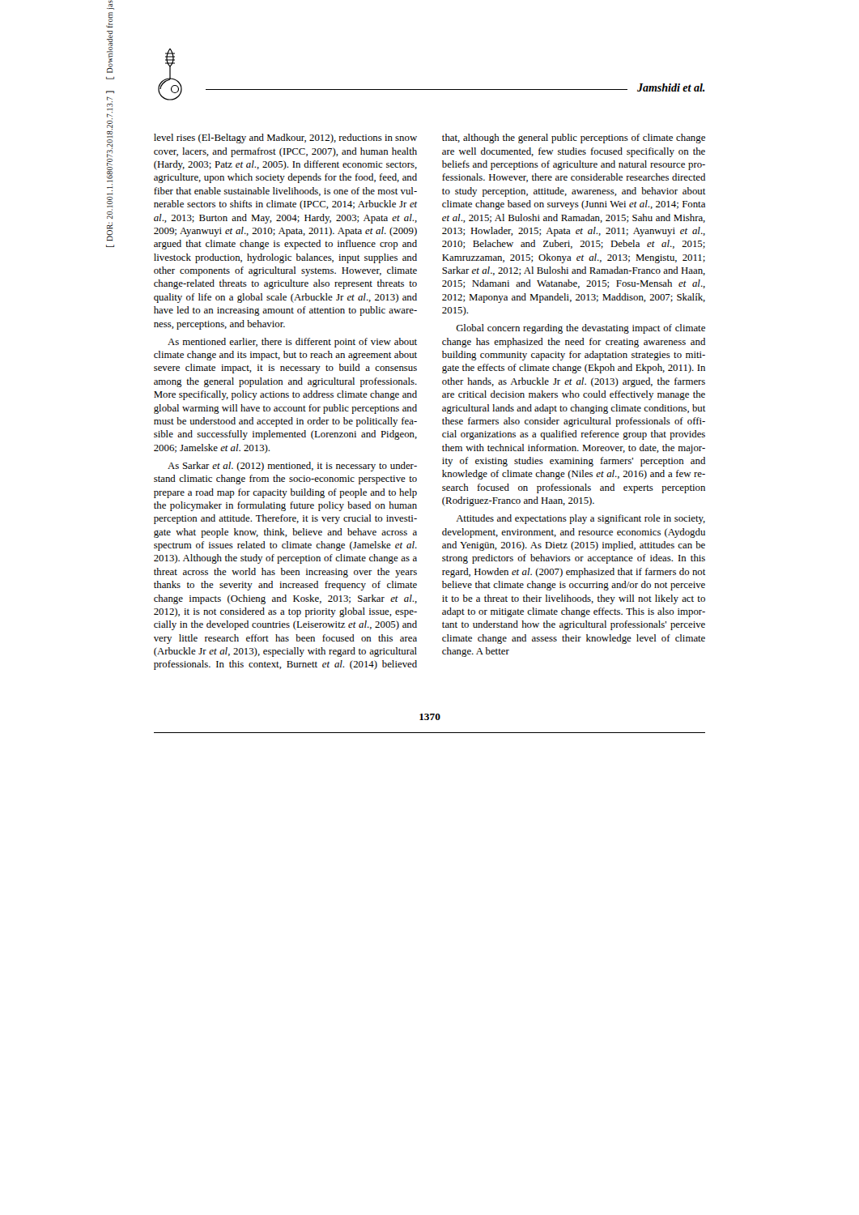[ DOR: 20.1001.1.16807073.2018.20.7.13.7 ] [ Downloaded from jast.modares.ac.ir on 2022-07-06 ]
Jamshidi et al.
level rises (El-Beltagy and Madkour, 2012), reductions in snow cover, lacers, and permafrost (IPCC, 2007), and human health (Hardy, 2003; Patz et al., 2005). In different economic sectors, agriculture, upon which society depends for the food, feed, and fiber that enable sustainable livelihoods, is one of the most vulnerable sectors to shifts in climate (IPCC, 2014; Arbuckle Jr et al., 2013; Burton and May, 2004; Hardy, 2003; Apata et al., 2009; Ayanwuyi et al., 2010; Apata, 2011). Apata et al. (2009) argued that climate change is expected to influence crop and livestock production, hydrologic balances, input supplies and other components of agricultural systems. However, climate change-related threats to agriculture also represent threats to quality of life on a global scale (Arbuckle Jr et al., 2013) and have led to an increasing amount of attention to public awareness, perceptions, and behavior.
As mentioned earlier, there is different point of view about climate change and its impact, but to reach an agreement about severe climate impact, it is necessary to build a consensus among the general population and agricultural professionals. More specifically, policy actions to address climate change and global warming will have to account for public perceptions and must be understood and accepted in order to be politically feasible and successfully implemented (Lorenzoni and Pidgeon, 2006; Jamelske et al. 2013).
As Sarkar et al. (2012) mentioned, it is necessary to understand climatic change from the socio-economic perspective to prepare a road map for capacity building of people and to help the policymaker in formulating future policy based on human perception and attitude. Therefore, it is very crucial to investigate what people know, think, believe and behave across a spectrum of issues related to climate change (Jamelske et al. 2013). Although the study of perception of climate change as a threat across the world has been increasing over the years thanks to the severity and increased frequency of climate change impacts (Ochieng and Koske, 2013; Sarkar et al., 2012), it is not considered as a top priority global issue, especially in the developed countries (Leiserowitz et al., 2005) and very little research effort has been focused on this area (Arbuckle Jr et al, 2013), especially with regard to agricultural professionals. In this context, Burnett et al. (2014) believed that, although the general public perceptions of climate change are well documented, few studies focused specifically on the beliefs and perceptions of agriculture and natural resource professionals. However, there are considerable researches directed to study perception, attitude, awareness, and behavior about climate change based on surveys (Junni Wei et al., 2014; Fonta et al., 2015; Al Buloshi and Ramadan, 2015; Sahu and Mishra, 2013; Howlader, 2015; Apata et al., 2011; Ayanwuyi et al., 2010; Belachew and Zuberi, 2015; Debela et al., 2015; Kamruzzaman, 2015; Okonya et al., 2013; Mengistu, 2011; Sarkar et al., 2012; Al Buloshi and Ramadan-Franco and Haan, 2015; Ndamani and Watanabe, 2015; Fosu-Mensah et al., 2012; Maponya and Mpandeli, 2013; Maddison, 2007; Skalík, 2015).
Global concern regarding the devastating impact of climate change has emphasized the need for creating awareness and building community capacity for adaptation strategies to mitigate the effects of climate change (Ekpoh and Ekpoh, 2011). In other hands, as Arbuckle Jr et al. (2013) argued, the farmers are critical decision makers who could effectively manage the agricultural lands and adapt to changing climate conditions, but these farmers also consider agricultural professionals of official organizations as a qualified reference group that provides them with technical information. Moreover, to date, the majority of existing studies examining farmers' perception and knowledge of climate change (Niles et al., 2016) and a few research focused on professionals and experts perception (Rodriguez-Franco and Haan, 2015).
Attitudes and expectations play a significant role in society, development, environment, and resource economics (Aydogdu and Yenigün, 2016). As Dietz (2015) implied, attitudes can be strong predictors of behaviors or acceptance of ideas. In this regard, Howden et al. (2007) emphasized that if farmers do not believe that climate change is occurring and/or do not perceive it to be a threat to their livelihoods, they will not likely act to adapt to or mitigate climate change effects. This is also important to understand how the agricultural professionals' perceive climate change and assess their knowledge level of climate change. A better
1370